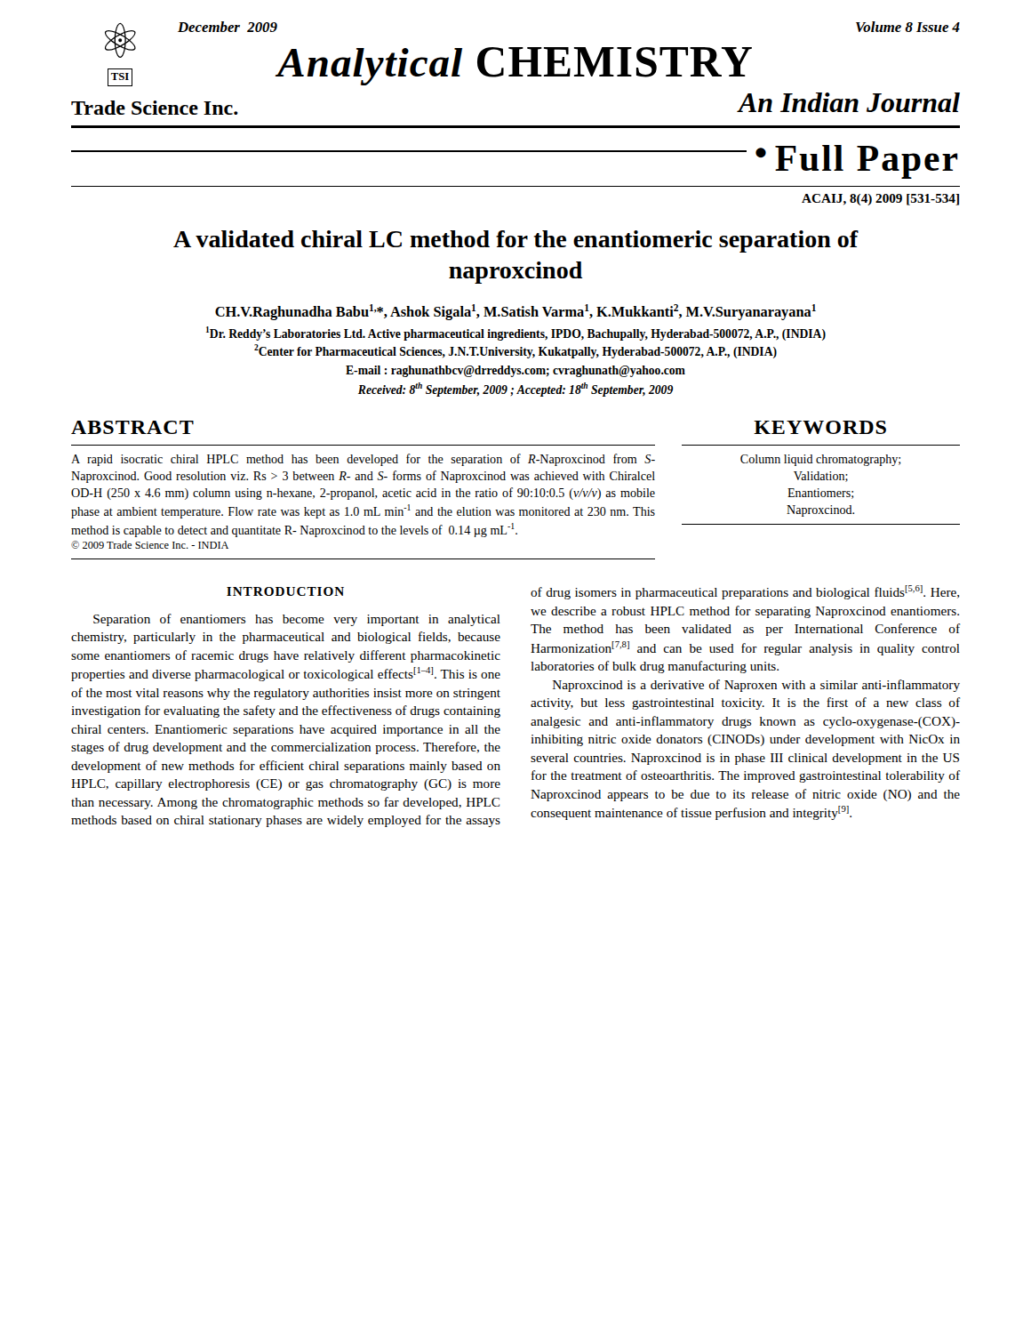⚛
TSI
December 2009 Volume 8 Issue 4
Analytical CHEMISTRY
Trade Science Inc. An Indian Journal
● Full Paper
ACAIJ, 8(4) 2009 [531-534]
A validated chiral LC method for the enantiomeric separation of
naproxcinod
CH.V.Raghunadha Babu1,*, Ashok Sigala1, M.Satish Varma1, K.Mukkanti2, M.V.Suryanarayana1
1Dr. Reddy’s Laboratories Ltd. Active pharmaceutical ingredients, IPDO, Bachupally, Hyderabad-500072, A.P., (INDIA)
2Center for Pharmaceutical Sciences, J.N.T.University, Kukatpally, Hyderabad-500072, A.P., (INDIA)
E-mail : raghunathbcv@drreddys.com; cvraghunath@yahoo.com
Received: 8th September, 2009 ; Accepted: 18th September, 2009
ABSTRACT
A rapid isocratic chiral HPLC method has been developed for the separation of R-Naproxcinod from S- Naproxcinod. Good resolution viz. Rs > 3 between R- and S- forms of Naproxcinod was achieved with Chiralcel OD-H (250 x 4.6 mm) column using n-hexane, 2-propanol, acetic acid in the ratio of 90:10:0.5 (v/v/v) as mobile phase at ambient temperature. Flow rate was kept as 1.0 mL min-1 and the elution was monitored at 230 nm. This method is capable to detect and quantitate R- Naproxcinod to the levels of 0.14 µg mL-1.
© 2009 Trade Science Inc. - INDIA
KEYWORDS
Column liquid chromatography;
Validation;
Enantiomers;
Naproxcinod.
INTRODUCTION
Separation of enantiomers has become very important in analytical chemistry, particularly in the pharmaceutical and biological fields, because some enantiomers of racemic drugs have relatively different pharmacokinetic properties and diverse pharmacological or toxicological effects[1–4]. This is one of the most vital reasons why the regulatory authorities insist more on stringent investigation for evaluating the safety and the effectiveness of drugs containing chiral centers. Enantiomeric separations have acquired importance in all the stages of drug development and the commercialization process. Therefore, the development of new methods for efficient chiral separations mainly based on HPLC, capillary electrophoresis (CE) or gas chromatography (GC) is more than necessary. Among the chromatographic methods so far developed, HPLC methods based on chiral stationary phases are widely employed for the assays of drug isomers in pharmaceutical preparations and biological fluids[5,6]. Here, we describe a robust HPLC method for separating Naproxcinod enantiomers. The method has been validated as per International Conference of Harmonization[7,8] and can be used for regular analysis in quality control laboratories of bulk drug manufacturing units.
Naproxcinod is a derivative of Naproxen with a similar anti-inflammatory activity, but less gastrointestinal toxicity. It is the first of a new class of analgesic and anti-inflammatory drugs known as cyclo-oxygenase-(COX)-inhibiting nitric oxide donators (CINODs) under development with NicOx in several countries. Naproxcinod is in phase III clinical development in the US for the treatment of osteoarthritis. The improved gastrointestinal tolerability of Naproxcinod appears to be due to its release of nitric oxide (NO) and the consequent maintenance of tissue perfusion and integrity[9].